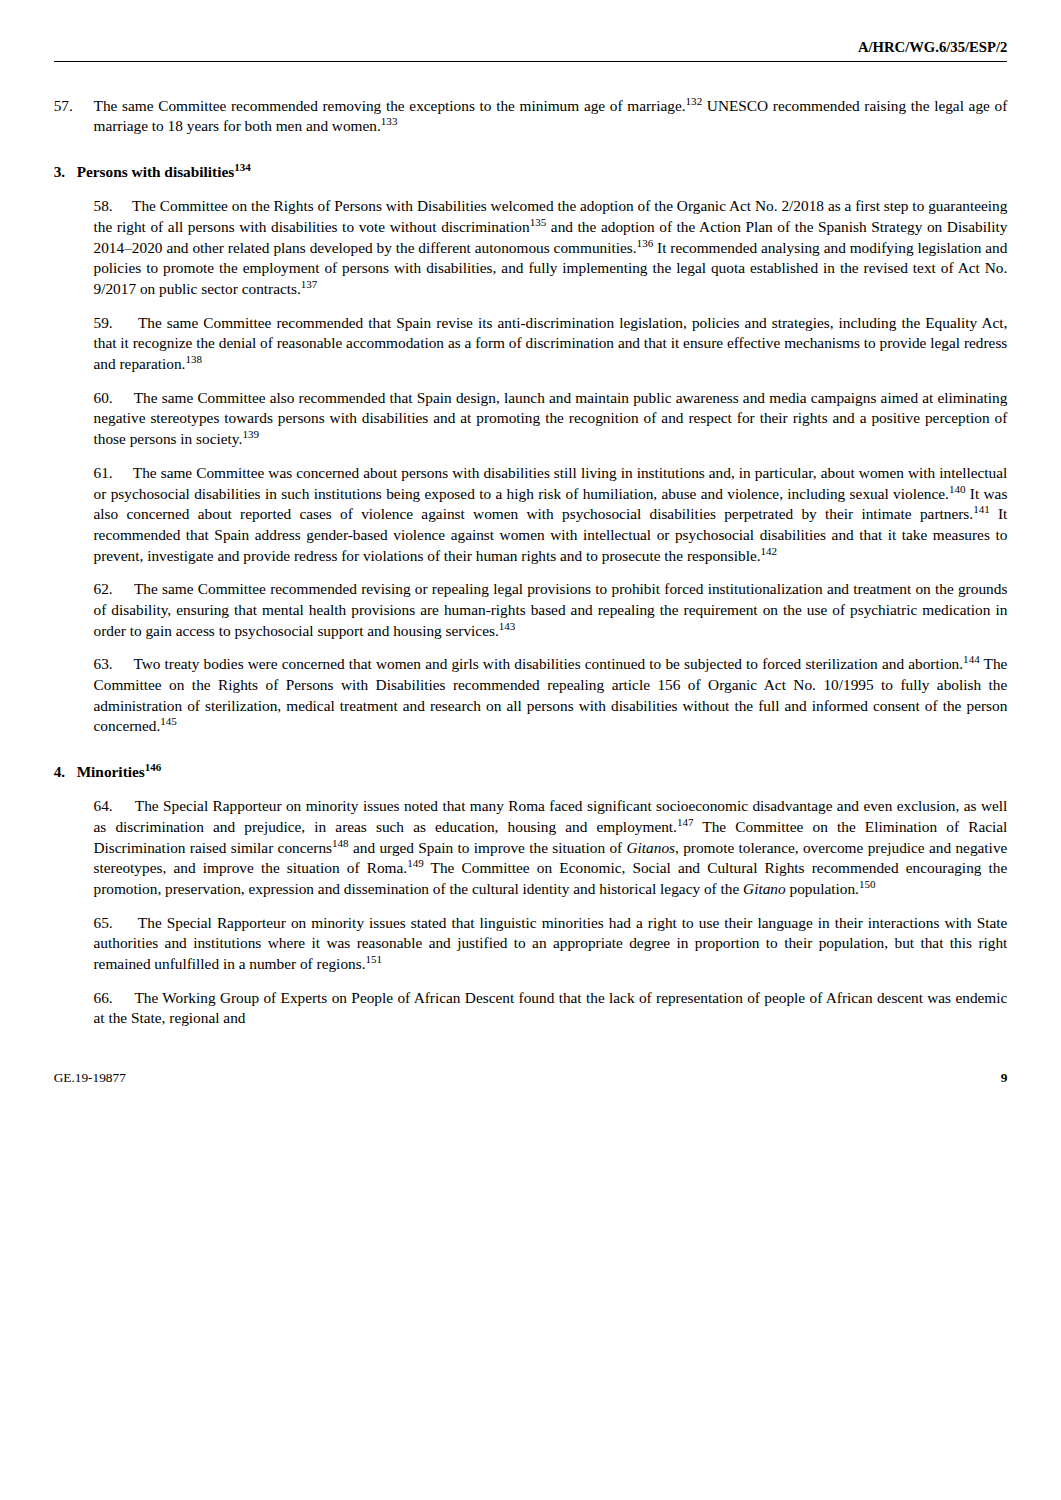A/HRC/WG.6/35/ESP/2
57. The same Committee recommended removing the exceptions to the minimum age of marriage.132 UNESCO recommended raising the legal age of marriage to 18 years for both men and women.133
3. Persons with disabilities134
58. The Committee on the Rights of Persons with Disabilities welcomed the adoption of the Organic Act No. 2/2018 as a first step to guaranteeing the right of all persons with disabilities to vote without discrimination135 and the adoption of the Action Plan of the Spanish Strategy on Disability 2014–2020 and other related plans developed by the different autonomous communities.136 It recommended analysing and modifying legislation and policies to promote the employment of persons with disabilities, and fully implementing the legal quota established in the revised text of Act No. 9/2017 on public sector contracts.137
59. The same Committee recommended that Spain revise its anti-discrimination legislation, policies and strategies, including the Equality Act, that it recognize the denial of reasonable accommodation as a form of discrimination and that it ensure effective mechanisms to provide legal redress and reparation.138
60. The same Committee also recommended that Spain design, launch and maintain public awareness and media campaigns aimed at eliminating negative stereotypes towards persons with disabilities and at promoting the recognition of and respect for their rights and a positive perception of those persons in society.139
61. The same Committee was concerned about persons with disabilities still living in institutions and, in particular, about women with intellectual or psychosocial disabilities in such institutions being exposed to a high risk of humiliation, abuse and violence, including sexual violence.140 It was also concerned about reported cases of violence against women with psychosocial disabilities perpetrated by their intimate partners.141 It recommended that Spain address gender-based violence against women with intellectual or psychosocial disabilities and that it take measures to prevent, investigate and provide redress for violations of their human rights and to prosecute the responsible.142
62. The same Committee recommended revising or repealing legal provisions to prohibit forced institutionalization and treatment on the grounds of disability, ensuring that mental health provisions are human-rights based and repealing the requirement on the use of psychiatric medication in order to gain access to psychosocial support and housing services.143
63. Two treaty bodies were concerned that women and girls with disabilities continued to be subjected to forced sterilization and abortion.144 The Committee on the Rights of Persons with Disabilities recommended repealing article 156 of Organic Act No. 10/1995 to fully abolish the administration of sterilization, medical treatment and research on all persons with disabilities without the full and informed consent of the person concerned.145
4. Minorities146
64. The Special Rapporteur on minority issues noted that many Roma faced significant socioeconomic disadvantage and even exclusion, as well as discrimination and prejudice, in areas such as education, housing and employment.147 The Committee on the Elimination of Racial Discrimination raised similar concerns148 and urged Spain to improve the situation of Gitanos, promote tolerance, overcome prejudice and negative stereotypes, and improve the situation of Roma.149 The Committee on Economic, Social and Cultural Rights recommended encouraging the promotion, preservation, expression and dissemination of the cultural identity and historical legacy of the Gitano population.150
65. The Special Rapporteur on minority issues stated that linguistic minorities had a right to use their language in their interactions with State authorities and institutions where it was reasonable and justified to an appropriate degree in proportion to their population, but that this right remained unfulfilled in a number of regions.151
66. The Working Group of Experts on People of African Descent found that the lack of representation of people of African descent was endemic at the State, regional and
GE.19-19877
9